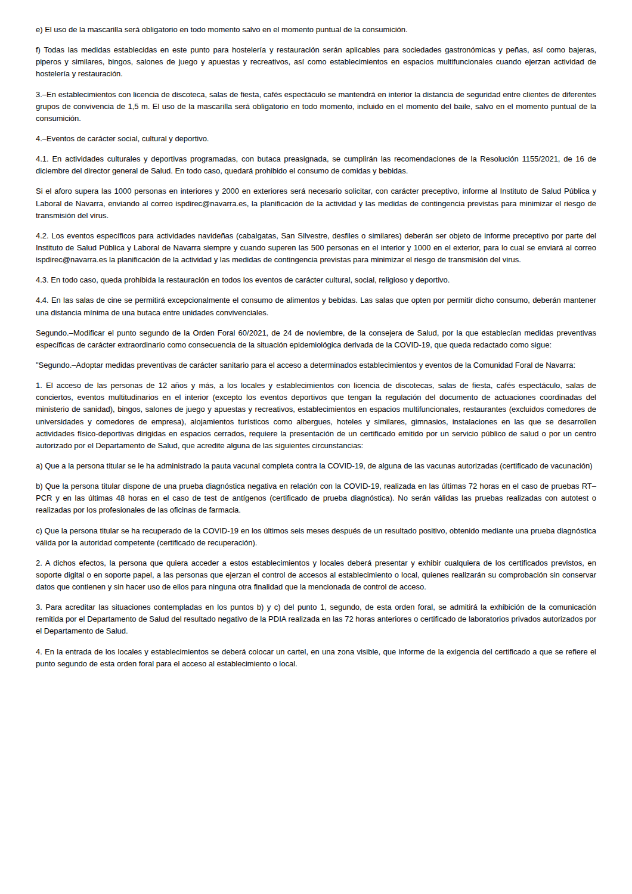e) El uso de la mascarilla será obligatorio en todo momento salvo en el momento puntual de la consumición.
f) Todas las medidas establecidas en este punto para hostelería y restauración serán aplicables para sociedades gastronómicas y peñas, así como bajeras, piperos y similares, bingos, salones de juego y apuestas y recreativos, así como establecimientos en espacios multifuncionales cuando ejerzan actividad de hostelería y restauración.
3.–En establecimientos con licencia de discoteca, salas de fiesta, cafés espectáculo se mantendrá en interior la distancia de seguridad entre clientes de diferentes grupos de convivencia de 1,5 m. El uso de la mascarilla será obligatorio en todo momento, incluido en el momento del baile, salvo en el momento puntual de la consumición.
4.–Eventos de carácter social, cultural y deportivo.
4.1. En actividades culturales y deportivas programadas, con butaca preasignada, se cumplirán las recomendaciones de la Resolución 1155/2021, de 16 de diciembre del director general de Salud. En todo caso, quedará prohibido el consumo de comidas y bebidas.
Si el aforo supera las 1000 personas en interiores y 2000 en exteriores será necesario solicitar, con carácter preceptivo, informe al Instituto de Salud Pública y Laboral de Navarra, enviando al correo ispdirec@navarra.es, la planificación de la actividad y las medidas de contingencia previstas para minimizar el riesgo de transmisión del virus.
4.2. Los eventos específicos para actividades navideñas (cabalgatas, San Silvestre, desfiles o similares) deberán ser objeto de informe preceptivo por parte del Instituto de Salud Pública y Laboral de Navarra siempre y cuando superen las 500 personas en el interior y 1000 en el exterior, para lo cual se enviará al correo ispdirec@navarra.es la planificación de la actividad y las medidas de contingencia previstas para minimizar el riesgo de transmisión del virus.
4.3. En todo caso, queda prohibida la restauración en todos los eventos de carácter cultural, social, religioso y deportivo.
4.4. En las salas de cine se permitirá excepcionalmente el consumo de alimentos y bebidas. Las salas que opten por permitir dicho consumo, deberán mantener una distancia mínima de una butaca entre unidades convivenciales.
Segundo.–Modificar el punto segundo de la Orden Foral 60/2021, de 24 de noviembre, de la consejera de Salud, por la que establecían medidas preventivas específicas de carácter extraordinario como consecuencia de la situación epidemiológica derivada de la COVID-19, que queda redactado como sigue:
"Segundo.–Adoptar medidas preventivas de carácter sanitario para el acceso a determinados establecimientos y eventos de la Comunidad Foral de Navarra:
1. El acceso de las personas de 12 años y más, a los locales y establecimientos con licencia de discotecas, salas de fiesta, cafés espectáculo, salas de conciertos, eventos multitudinarios en el interior (excepto los eventos deportivos que tengan la regulación del documento de actuaciones coordinadas del ministerio de sanidad), bingos, salones de juego y apuestas y recreativos, establecimientos en espacios multifuncionales, restaurantes (excluidos comedores de universidades y comedores de empresa), alojamientos turísticos como albergues, hoteles y similares, gimnasios, instalaciones en las que se desarrollen actividades físico-deportivas dirigidas en espacios cerrados, requiere la presentación de un certificado emitido por un servicio público de salud o por un centro autorizado por el Departamento de Salud, que acredite alguna de las siguientes circunstancias:
a) Que a la persona titular se le ha administrado la pauta vacunal completa contra la COVID-19, de alguna de las vacunas autorizadas (certificado de vacunación)
b) Que la persona titular dispone de una prueba diagnóstica negativa en relación con la COVID-19, realizada en las últimas 72 horas en el caso de pruebas RT–PCR y en las últimas 48 horas en el caso de test de antígenos (certificado de prueba diagnóstica). No serán válidas las pruebas realizadas con autotest o realizadas por los profesionales de las oficinas de farmacia.
c) Que la persona titular se ha recuperado de la COVID-19 en los últimos seis meses después de un resultado positivo, obtenido mediante una prueba diagnóstica válida por la autoridad competente (certificado de recuperación).
2. A dichos efectos, la persona que quiera acceder a estos establecimientos y locales deberá presentar y exhibir cualquiera de los certificados previstos, en soporte digital o en soporte papel, a las personas que ejerzan el control de accesos al establecimiento o local, quienes realizarán su comprobación sin conservar datos que contienen y sin hacer uso de ellos para ninguna otra finalidad que la mencionada de control de acceso.
3. Para acreditar las situaciones contempladas en los puntos b) y c) del punto 1, segundo, de esta orden foral, se admitirá la exhibición de la comunicación remitida por el Departamento de Salud del resultado negativo de la PDIA realizada en las 72 horas anteriores o certificado de laboratorios privados autorizados por el Departamento de Salud.
4. En la entrada de los locales y establecimientos se deberá colocar un cartel, en una zona visible, que informe de la exigencia del certificado a que se refiere el punto segundo de esta orden foral para el acceso al establecimiento o local.